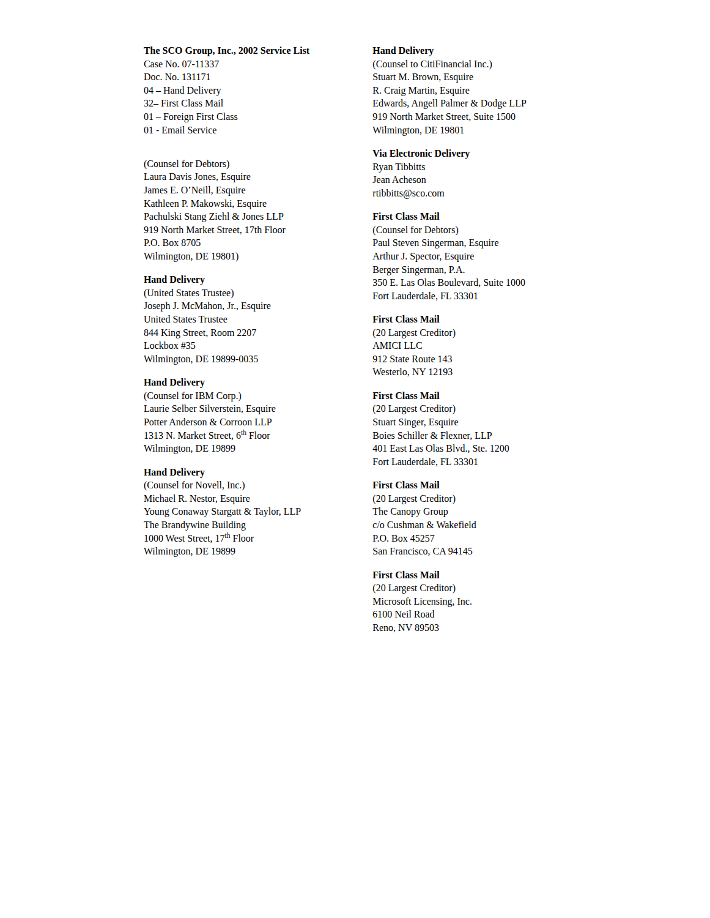The SCO Group, Inc., 2002 Service List
Case No. 07-11337
Doc. No. 131171
04 – Hand Delivery
32– First Class Mail
01 – Foreign First Class
01 - Email Service
(Counsel for Debtors)
Laura Davis Jones, Esquire
James E. O’Neill, Esquire
Kathleen P. Makowski, Esquire
Pachulski Stang Ziehl & Jones LLP
919 North Market Street, 17th Floor
P.O. Box 8705
Wilmington, DE 19801)
Hand Delivery
(United States Trustee)
Joseph J. McMahon, Jr., Esquire
United States Trustee
844 King Street, Room 2207
Lockbox #35
Wilmington, DE 19899-0035
Hand Delivery
(Counsel for IBM Corp.)
Laurie Selber Silverstein, Esquire
Potter Anderson & Corroon LLP
1313 N. Market Street, 6th Floor
Wilmington, DE 19899
Hand Delivery
(Counsel for Novell, Inc.)
Michael R. Nestor, Esquire
Young Conaway Stargatt & Taylor, LLP
The Brandywine Building
1000 West Street, 17th Floor
Wilmington, DE 19899
Hand Delivery
(Counsel to CitiFinancial Inc.)
Stuart M. Brown, Esquire
R. Craig Martin, Esquire
Edwards, Angell Palmer & Dodge LLP
919 North Market Street, Suite 1500
Wilmington, DE 19801
Via Electronic Delivery
Ryan Tibbitts
Jean Acheson
rtibbitts@sco.com
First Class Mail
(Counsel for Debtors)
Paul Steven Singerman, Esquire
Arthur J. Spector, Esquire
Berger Singerman, P.A.
350 E. Las Olas Boulevard, Suite 1000
Fort Lauderdale, FL 33301
First Class Mail
(20 Largest Creditor)
AMICI LLC
912 State Route 143
Westerlo, NY 12193
First Class Mail
(20 Largest Creditor)
Stuart Singer, Esquire
Boies Schiller & Flexner, LLP
401 East Las Olas Blvd., Ste. 1200
Fort Lauderdale, FL 33301
First Class Mail
(20 Largest Creditor)
The Canopy Group
c/o Cushman & Wakefield
P.O. Box 45257
San Francisco, CA 94145
First Class Mail
(20 Largest Creditor)
Microsoft Licensing, Inc.
6100 Neil Road
Reno, NV 89503